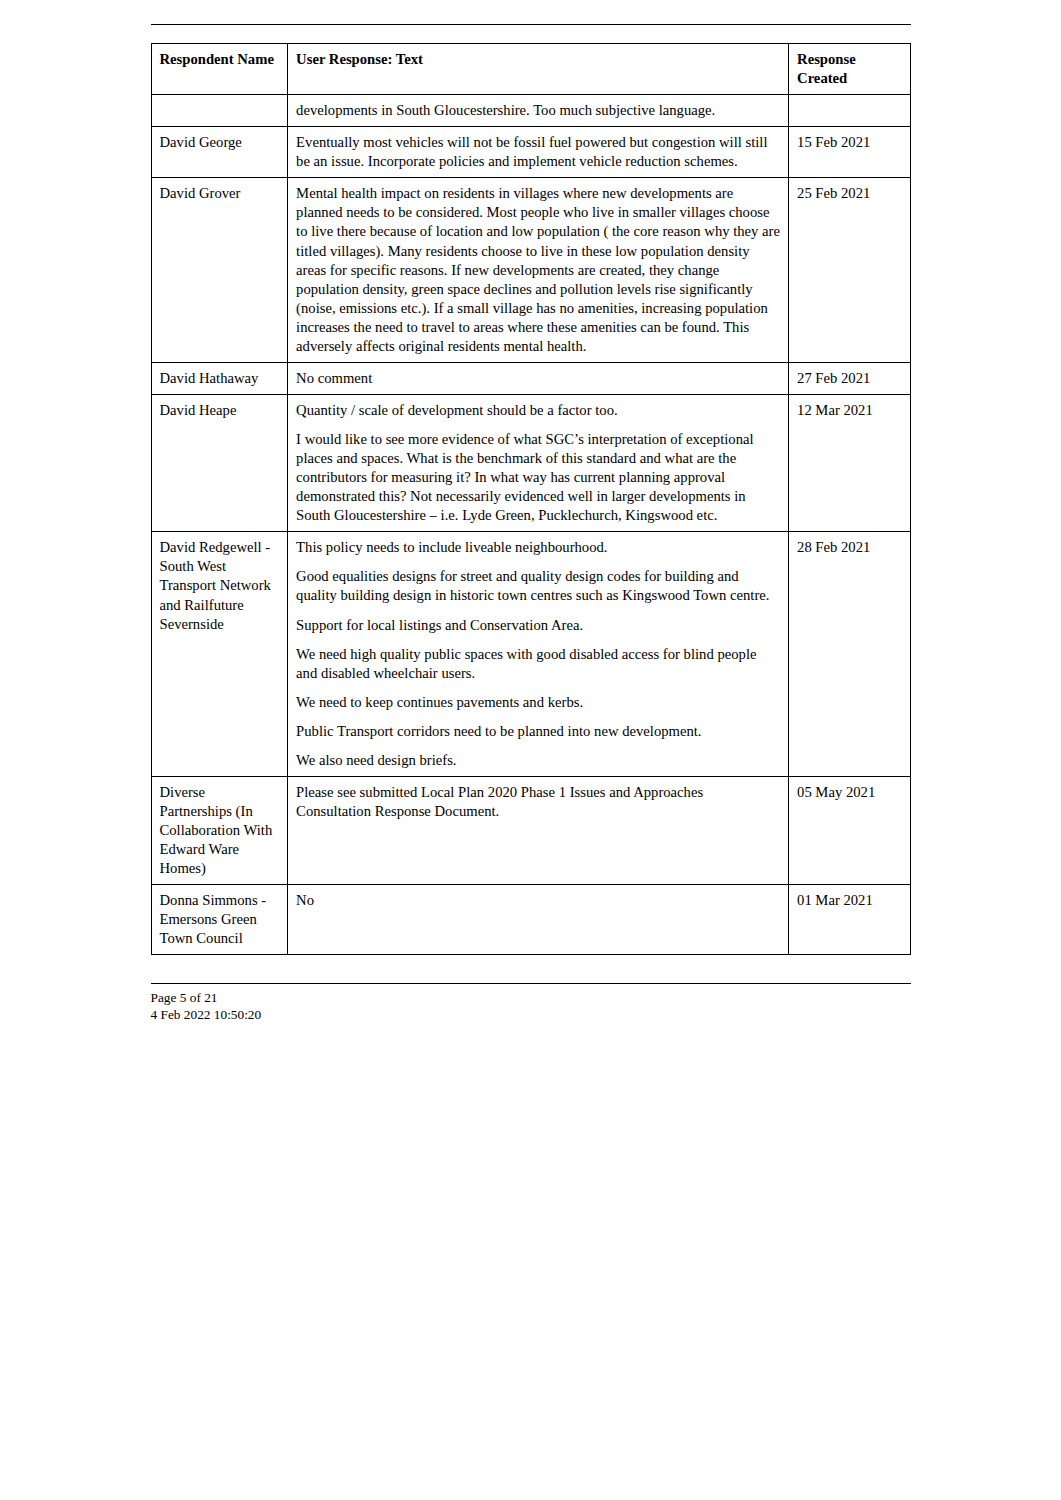| Respondent Name | User Response: Text | Response Created |
| --- | --- | --- |
| | developments in South Gloucestershire. Too much subjective language. | |
| David George | Eventually most vehicles will not be fossil fuel powered but congestion will still be an issue. Incorporate policies and implement vehicle reduction schemes. | 15 Feb 2021 |
| David Grover | Mental health impact on residents in villages where new developments are planned needs to be considered. Most people who live in smaller villages choose to live there because of location and low population ( the core reason why they are titled villages). Many residents choose to live in these low population density areas for specific reasons. If new developments are created, they change population density, green space declines and pollution levels rise significantly (noise, emissions etc.). If a small village has no amenities, increasing population increases the need to travel to areas where these amenities can be found. This adversely affects original residents mental health. | 25 Feb 2021 |
| David Hathaway | No comment | 27 Feb 2021 |
| David Heape | Quantity / scale of development should be a factor too. I would like to see more evidence of what SGC’s interpretation of exceptional places and spaces. What is the benchmark of this standard and what are the contributors for measuring it? In what way has current planning approval demonstrated this? Not necessarily evidenced well in larger developments in South Gloucestershire – i.e. Lyde Green, Pucklechurch, Kingswood etc. | 12 Mar 2021 |
| David Redgewell - South West Transport Network and Railfuture Severnside | This policy needs to include liveable neighbourhood. Good equalities designs for street and quality design codes for building and quality building design in historic town centres such as Kingswood Town centre. Support for local listings and Conservation Area. We need high quality public spaces with good disabled access for blind people and disabled wheelchair users. We need to keep continues pavements and kerbs. Public Transport corridors need to be planned into new development. We also need design briefs. | 28 Feb 2021 |
| Diverse Partnerships (In Collaboration With Edward Ware Homes) | Please see submitted Local Plan 2020 Phase 1 Issues and Approaches Consultation Response Document. | 05 May 2021 |
| Donna Simmons - Emersons Green Town Council | No | 01 Mar 2021 |
Page 5 of 21
4 Feb 2022 10:50:20